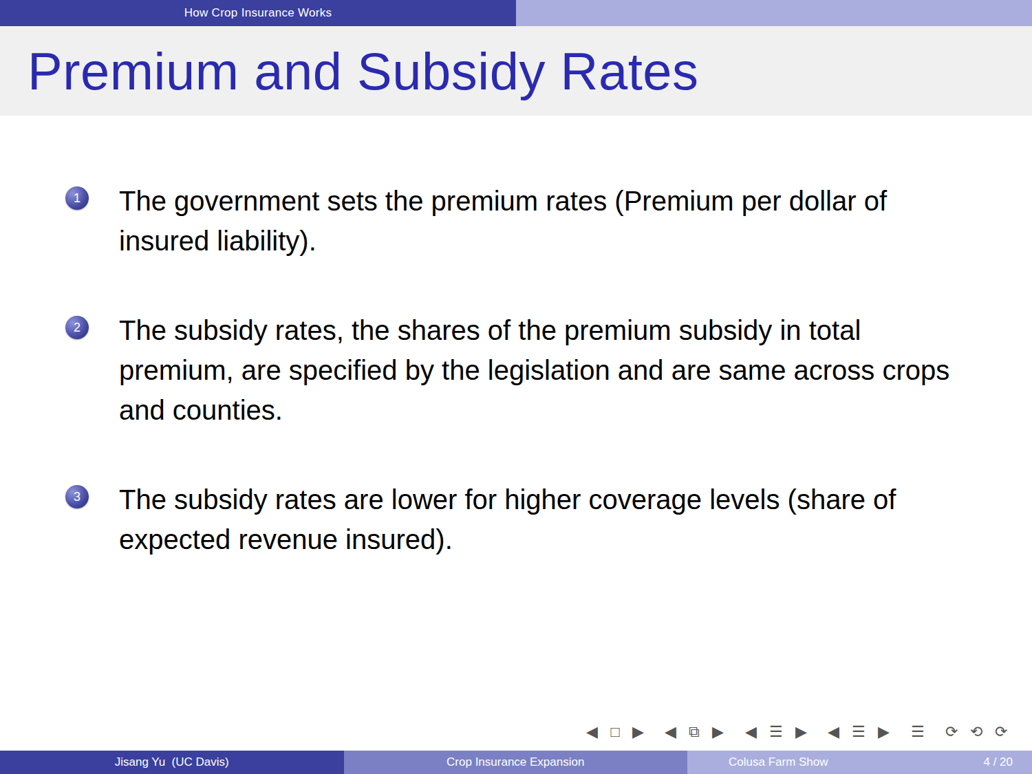How Crop Insurance Works
Premium and Subsidy Rates
1 The government sets the premium rates (Premium per dollar of insured liability).
2 The subsidy rates, the shares of the premium subsidy in total premium, are specified by the legislation and are same across crops and counties.
3 The subsidy rates are lower for higher coverage levels (share of expected revenue insured).
◀ □ ▶ ◀ ⧉ ▶ ◀ ☰ ▶ ◀ ☰ ▶ ☰ ⟳ ⟲ ⟳
Jisang Yu (UC Davis)
Crop Insurance Expansion
Colusa Farm Show 4 / 20